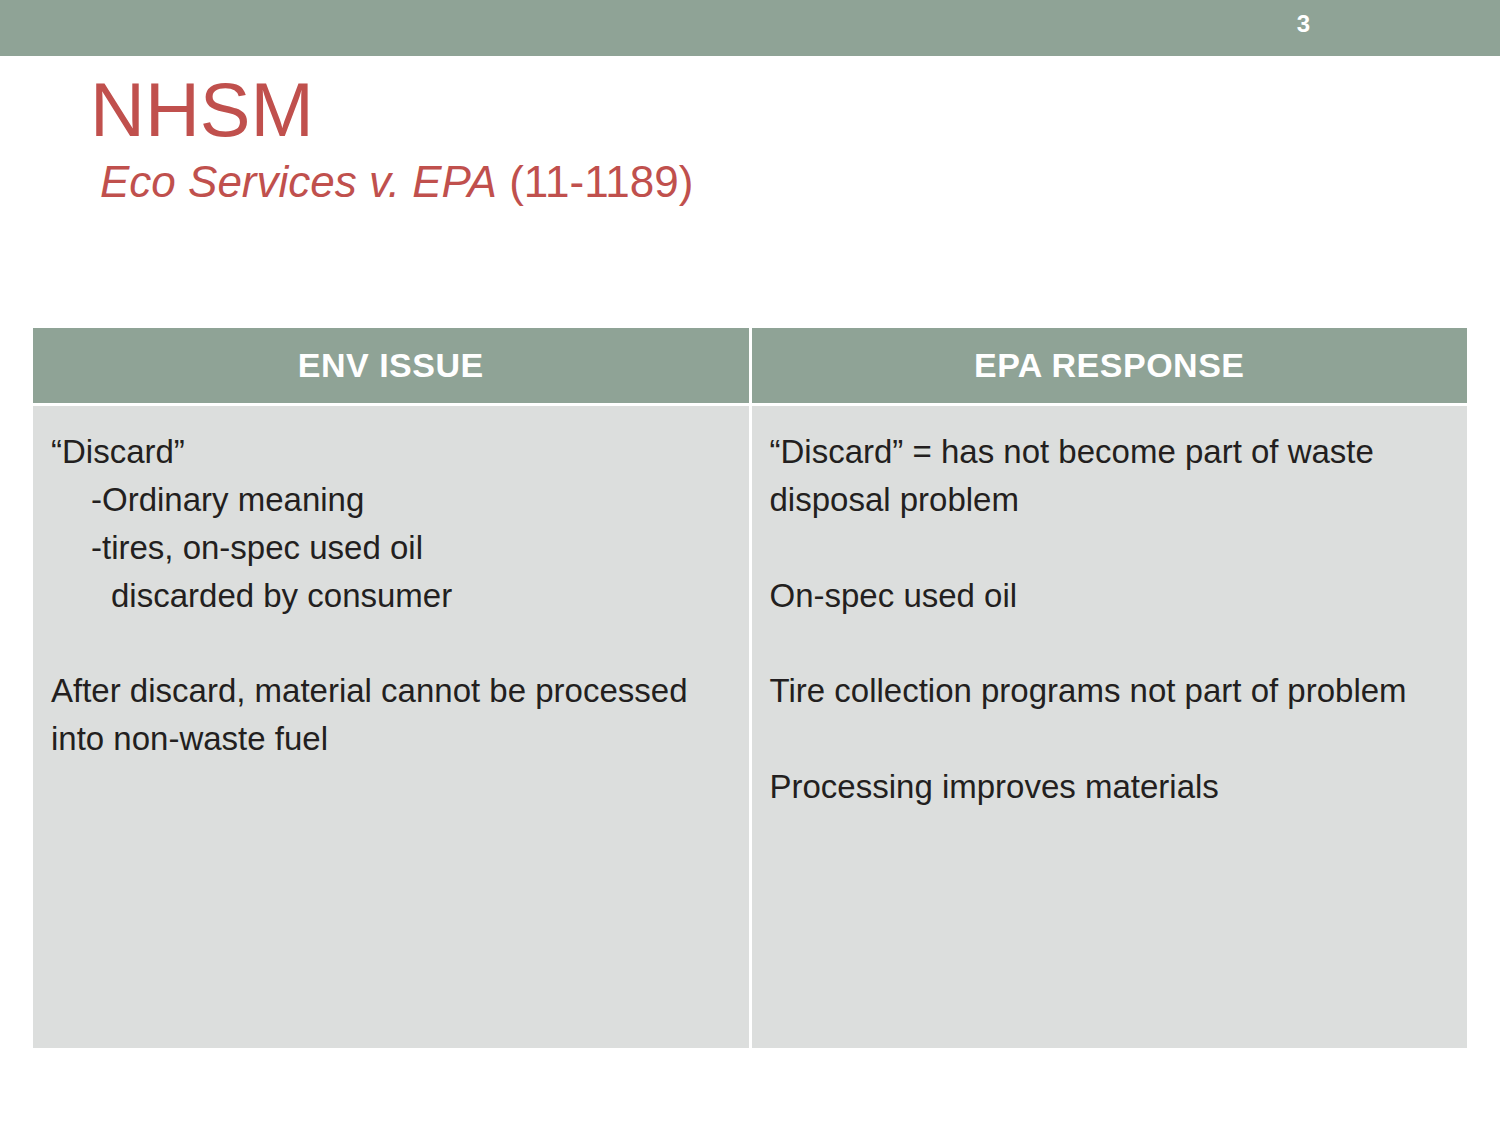3
NHSM
Eco Services v. EPA (11-1189)
| ENV ISSUE | EPA RESPONSE |
| --- | --- |
| “Discard” -Ordinary meaning -tires, on-spec used oil discarded by consumer After discard, material cannot be processed into non-waste fuel | “Discard” = has not become part of waste disposal problem On-spec used oil Tire collection programs not part of problem Processing improves materials |